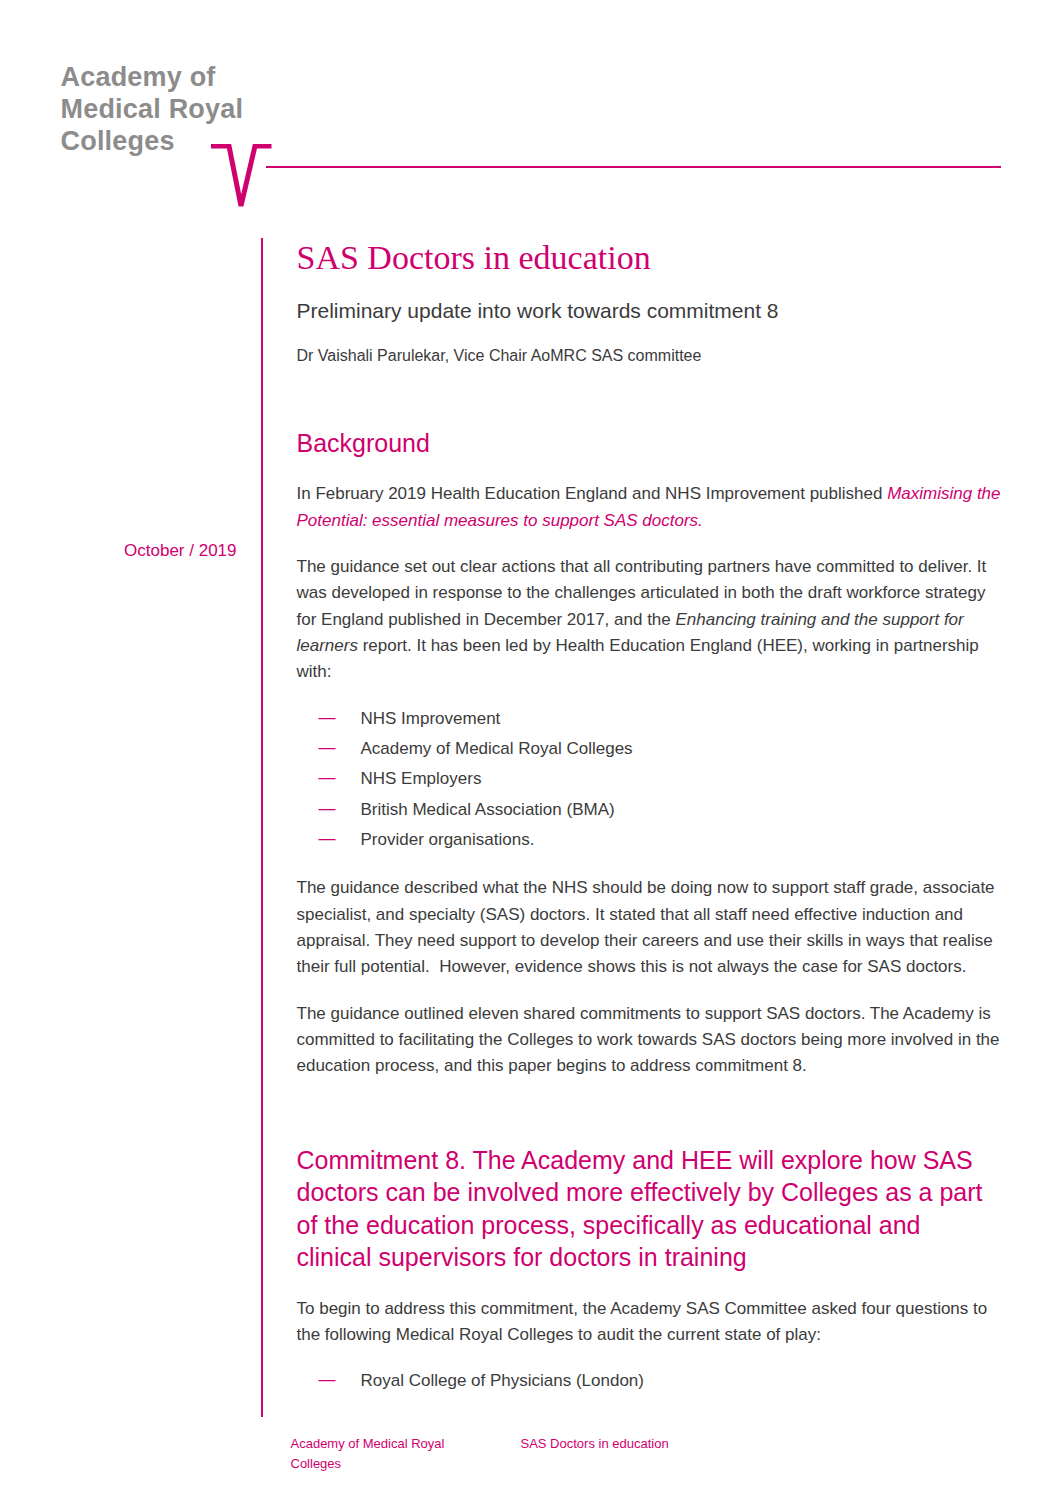Academy of
Medical Royal
Colleges
October / 2019
SAS Doctors in education
Preliminary update into work towards commitment 8
Dr Vaishali Parulekar, Vice Chair AoMRC SAS committee
Background
In February 2019 Health Education England and NHS Improvement published Maximising the Potential: essential measures to support SAS doctors.
The guidance set out clear actions that all contributing partners have committed to deliver. It was developed in response to the challenges articulated in both the draft workforce strategy for England published in December 2017, and the Enhancing training and the support for learners report. It has been led by Health Education England (HEE), working in partnership with:
NHS Improvement
Academy of Medical Royal Colleges
NHS Employers
British Medical Association (BMA)
Provider organisations.
The guidance described what the NHS should be doing now to support staff grade, associate specialist, and specialty (SAS) doctors. It stated that all staff need effective induction and appraisal. They need support to develop their careers and use their skills in ways that realise their full potential. However, evidence shows this is not always the case for SAS doctors.
The guidance outlined eleven shared commitments to support SAS doctors. The Academy is committed to facilitating the Colleges to work towards SAS doctors being more involved in the education process, and this paper begins to address commitment 8.
Commitment 8. The Academy and HEE will explore how SAS doctors can be involved more effectively by Colleges as a part of the education process, specifically as educational and clinical supervisors for doctors in training
To begin to address this commitment, the Academy SAS Committee asked four questions to the following Medical Royal Colleges to audit the current state of play:
Royal College of Physicians (London)
Academy of Medical Royal Colleges
SAS Doctors in education